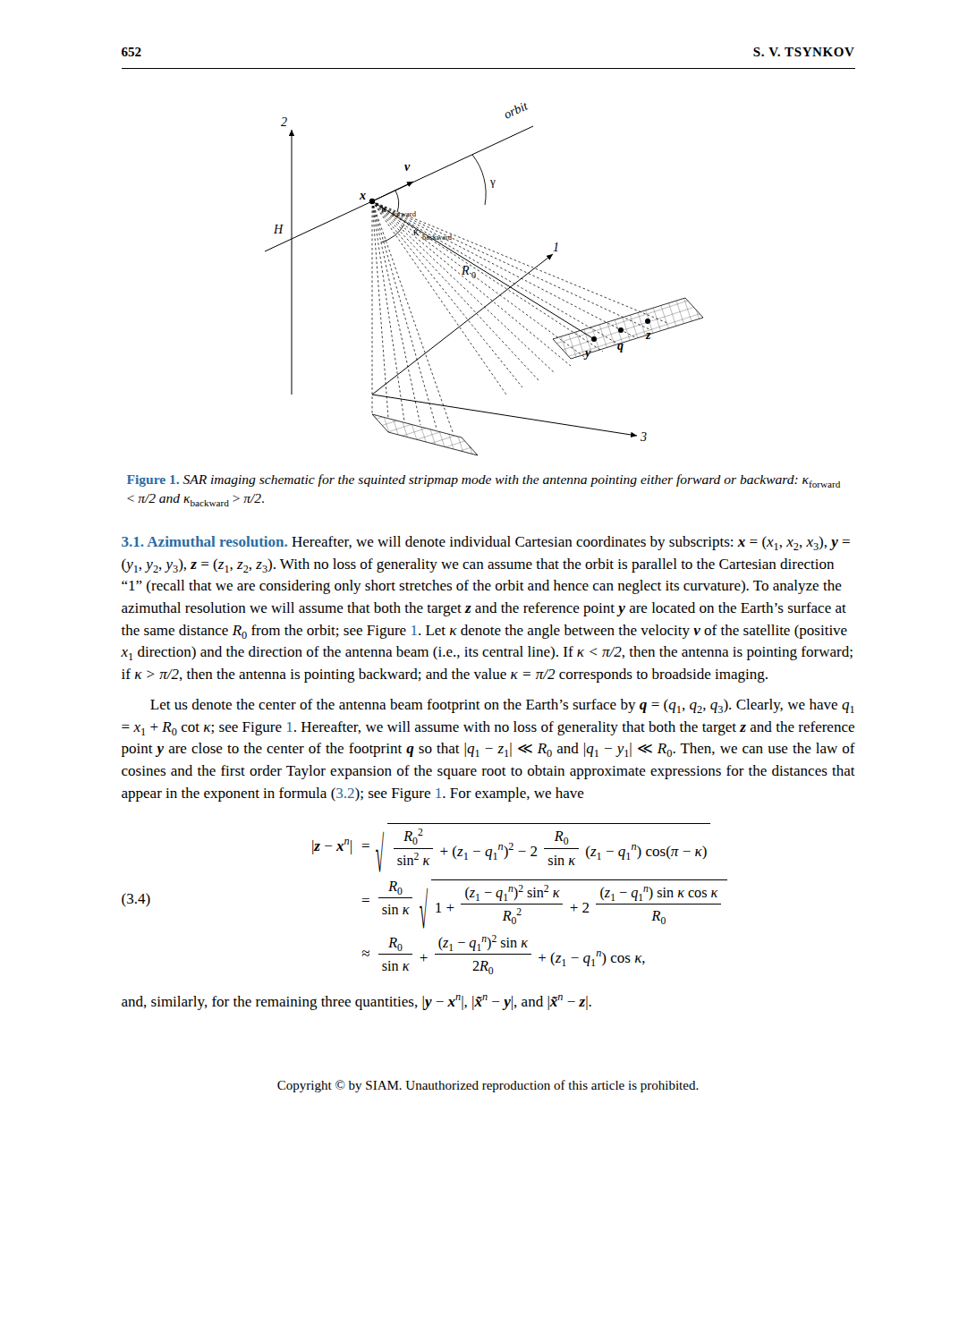652 S. V. TSYNKOV
2 orbit x v κ forward κ backward γ H 1 3 R 0 y q z
Figure 1. SAR imaging schematic for the squinted stripmap mode with the antenna pointing either forward or backward: κforward < π/2 and κbackward > π/2.
3.1. Azimuthal resolution.
Hereafter, we will denote individual Cartesian coordinates by subscripts: x = (x1, x2, x3), y = (y1, y2, y3), z = (z1, z2, z3). With no loss of generality we can assume that the orbit is parallel to the Cartesian direction “1” (recall that we are considering only short stretches of the orbit and hence can neglect its curvature). To analyze the azimuthal resolution we will assume that both the target z and the reference point y are located on the Earth’s surface at the same distance R0 from the orbit; see Figure 1. Let κ denote the angle between the velocity v of the satellite (positive x1 direction) and the direction of the antenna beam (i.e., its central line). If κ < π/2, then the antenna is pointing forward; if κ > π/2, then the antenna is pointing backward; and the value κ = π/2 corresponds to broadside imaging.
Let us denote the center of the antenna beam footprint on the Earth’s surface by q = (q1, q2, q3). Clearly, we have q1 = x1 + R0 cot κ; see Figure 1. Hereafter, we will assume with no loss of generality that both the target z and the reference point y are close to the center of the footprint q so that |q1 − z1| ≪ R0 and |q1 − y1| ≪ R0. Then, we can use the law of cosines and the first order Taylor expansion of the square root to obtain approximate expressions for the distances that appear in the exponent in formula (3.2); see Figure 1. For example, we have
(3.4)
| / z − x n / | = | R 0 2 sin 2 κ + ( z 1 − q 1 n ) 2 − 2 R 0 sin κ ( z 1 − q 1 n ) cos ( π − κ ) |
| | = | R 0 sin κ 1 + ( z 1 − q 1 n ) 2 sin 2 κ R 0 2 + 2 ( z 1 − q 1 n ) sin κ cos κ R 0 |
| | ≈ | R 0 sin κ + ( z 1 − q 1 n ) 2 sin κ 2 R 0 + ( z 1 − q 1 n ) cos κ , |
and, similarly, for the remaining three quantities, |y − xn|, |x̃n − y|, and |x̃n − z|.
Copyright © by SIAM. Unauthorized reproduction of this article is prohibited.